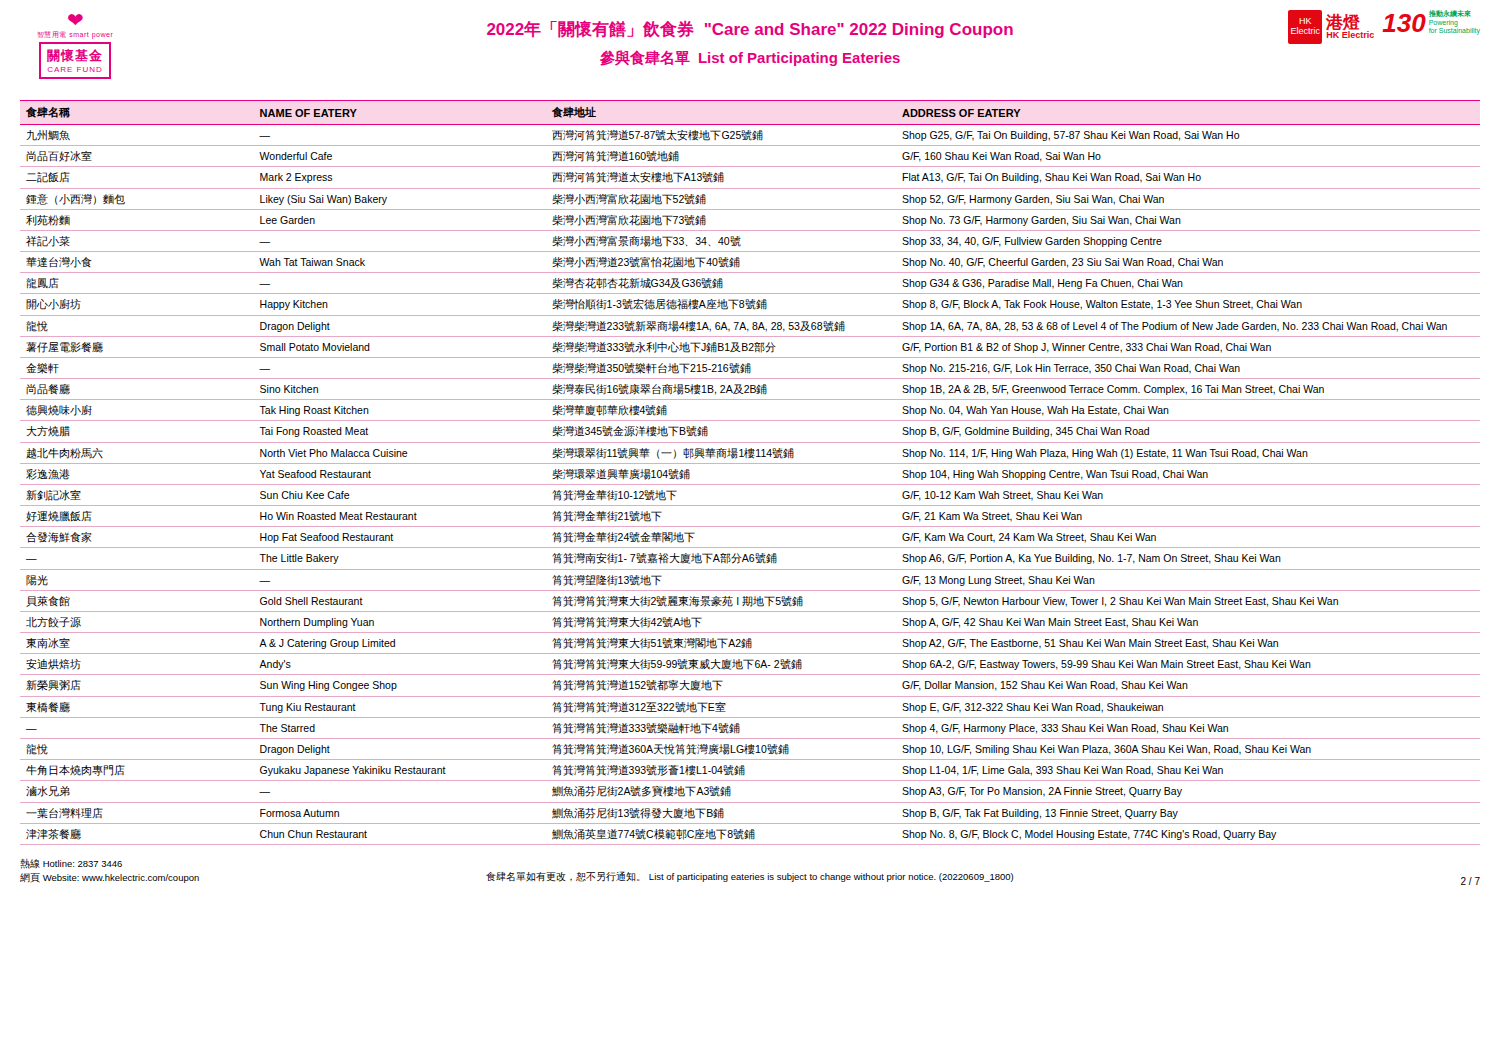❤
智慧用電 smart power
關懷基金
CARE FUND
2022年「關懷有饍」飲食券 "Care and Share" 2022 Dining Coupon
參與食肆名單 List of Participating Eateries
HK
Electric
港燈
HK Electric
130
推動永續未來
Powering
for Sustainability
| 食肆名稱 | NAME OF EATERY | 食肆地址 | ADDRESS OF EATERY |
| --- | --- | --- | --- |
| 九州鯛魚 | — | 西灣河筲箕灣道57-87號太安樓地下G25號鋪 | Shop G25, G/F, Tai On Building, 57-87 Shau Kei Wan Road, Sai Wan Ho |
| 尚品百好冰室 | Wonderful Cafe | 西灣河筲箕灣道160號地鋪 | G/F, 160 Shau Kei Wan Road, Sai Wan Ho |
| 二記飯店 | Mark 2 Express | 西灣河筲箕灣道太安樓地下A13號鋪 | Flat A13, G/F, Tai On Building, Shau Kei Wan Road, Sai Wan Ho |
| 鍾意（小西灣）麵包 | Likey (Siu Sai Wan) Bakery | 柴灣小西灣富欣花園地下52號鋪 | Shop 52, G/F, Harmony Garden, Siu Sai Wan, Chai Wan |
| 利苑粉麵 | Lee Garden | 柴灣小西灣富欣花園地下73號鋪 | Shop No. 73 G/F, Harmony Garden, Siu Sai Wan, Chai Wan |
| 祥記小菜 | — | 柴灣小西灣富景商場地下33、34、40號 | Shop 33, 34, 40, G/F, Fullview Garden Shopping Centre |
| 華達台灣小食 | Wah Tat Taiwan Snack | 柴灣小西灣道23號富怡花園地下40號鋪 | Shop No. 40, G/F, Cheerful Garden, 23 Siu Sai Wan Road, Chai Wan |
| 龍鳳店 | — | 柴灣杏花邨杏花新城G34及G36號鋪 | Shop G34 & G36, Paradise Mall, Heng Fa Chuen, Chai Wan |
| 開心小廚坊 | Happy Kitchen | 柴灣怡順街1-3號宏德居德福樓A座地下8號鋪 | Shop 8, G/F, Block A, Tak Fook House, Walton Estate, 1-3 Yee Shun Street, Chai Wan |
| 龍悅 | Dragon Delight | 柴灣柴灣道233號新翠商場4樓1A, 6A, 7A, 8A, 28, 53及68號鋪 | Shop 1A, 6A, 7A, 8A, 28, 53 & 68 of Level 4 of The Podium of New Jade Garden, No. 233 Chai Wan Road, Chai Wan |
| 薯仔屋電影餐廳 | Small Potato Movieland | 柴灣柴灣道333號永利中心地下J鋪B1及B2部分 | G/F, Portion B1 & B2 of Shop J, Winner Centre, 333 Chai Wan Road, Chai Wan |
| 金樂軒 | — | 柴灣柴灣道350號樂軒台地下215-216號鋪 | Shop No. 215-216, G/F, Lok Hin Terrace, 350 Chai Wan Road, Chai Wan |
| 尚品餐廳 | Sino Kitchen | 柴灣泰民街16號康翠台商場5樓1B, 2A及2B鋪 | Shop 1B, 2A & 2B, 5/F, Greenwood Terrace Comm. Complex, 16 Tai Man Street, Chai Wan |
| 德興燒味小廚 | Tak Hing Roast Kitchen | 柴灣華廈邨華欣樓4號鋪 | Shop No. 04, Wah Yan House, Wah Ha Estate, Chai Wan |
| 大方燒腊 | Tai Fong Roasted Meat | 柴灣道345號金源洋樓地下B號鋪 | Shop B, G/F, Goldmine Building, 345 Chai Wan Road |
| 越北牛肉粉馬六 | North Viet Pho Malacca Cuisine | 柴灣環翠街11號興華（一）邨興華商場1樓114號鋪 | Shop No. 114, 1/F, Hing Wah Plaza, Hing Wah (1) Estate, 11 Wan Tsui Road, Chai Wan |
| 彩逸漁港 | Yat Seafood Restaurant | 柴灣環翠道興華廣場104號鋪 | Shop 104, Hing Wah Shopping Centre, Wan Tsui Road, Chai Wan |
| 新釗記冰室 | Sun Chiu Kee Cafe | 筲箕灣金華街10-12號地下 | G/F, 10-12 Kam Wah Street, Shau Kei Wan |
| 好運燒臘飯店 | Ho Win Roasted Meat Restaurant | 筲箕灣金華街21號地下 | G/F, 21 Kam Wa Street, Shau Kei Wan |
| 合發海鮮食家 | Hop Fat Seafood Restaurant | 筲箕灣金華街24號金華閣地下 | G/F, Kam Wa Court, 24 Kam Wa Street, Shau Kei Wan |
| — | The Little Bakery | 筲箕灣南安街1- 7號嘉裕大廈地下A部分A6號鋪 | Shop A6, G/F, Portion A, Ka Yue Building, No. 1-7, Nam On Street, Shau Kei Wan |
| 陽光 | — | 筲箕灣望隆街13號地下 | G/F, 13 Mong Lung Street, Shau Kei Wan |
| 貝萊食館 | Gold Shell Restaurant | 筲箕灣筲箕灣東大街2號麗東海景豪苑 I 期地下5號鋪 | Shop 5, G/F, Newton Harbour View, Tower I, 2 Shau Kei Wan Main Street East, Shau Kei Wan |
| 北方餃子源 | Northern Dumpling Yuan | 筲箕灣筲箕灣東大街42號A地下 | Shop A, G/F, 42 Shau Kei Wan Main Street East, Shau Kei Wan |
| 東南冰室 | A & J Catering Group Limited | 筲箕灣筲箕灣東大街51號東灣閣地下A2鋪 | Shop A2, G/F, The Eastborne, 51 Shau Kei Wan Main Street East, Shau Kei Wan |
| 安迪烘焙坊 | Andy's | 筲箕灣筲箕灣東大街59-99號東威大廈地下6A- 2號鋪 | Shop 6A-2, G/F, Eastway Towers, 59-99 Shau Kei Wan Main Street East, Shau Kei Wan |
| 新榮興粥店 | Sun Wing Hing Congee Shop | 筲箕灣筲箕灣道152號都寧大廈地下 | G/F, Dollar Mansion, 152 Shau Kei Wan Road, Shau Kei Wan |
| 東橋餐廳 | Tung Kiu Restaurant | 筲箕灣筲箕灣道312至322號地下E室 | Shop E, G/F, 312-322 Shau Kei Wan Road, Shaukeiwan |
| — | The Starred | 筲箕灣筲箕灣道333號樂融軒地下4號鋪 | Shop 4, G/F, Harmony Place, 333 Shau Kei Wan Road, Shau Kei Wan |
| 龍悅 | Dragon Delight | 筲箕灣筲箕灣道360A天悅筲箕灣廣場LG樓10號鋪 | Shop 10, LG/F, Smiling Shau Kei Wan Plaza, 360A Shau Kei Wan, Road, Shau Kei Wan |
| 牛角日本燒肉專門店 | Gyukaku Japanese Yakiniku Restaurant | 筲箕灣筲箕灣道393號形薈1樓L1-04號鋪 | Shop L1-04, 1/F, Lime Gala, 393 Shau Kei Wan Road, Shau Kei Wan |
| 滷水兄弟 | — | 鰂魚涌芬尼街2A號多寶樓地下A3號鋪 | Shop A3, G/F, Tor Po Mansion, 2A Finnie Street, Quarry Bay |
| 一葉台灣料理店 | Formosa Autumn | 鰂魚涌芬尼街13號得發大廈地下B鋪 | Shop B, G/F, Tak Fat Building, 13 Finnie Street, Quarry Bay |
| 津津茶餐廳 | Chun Chun Restaurant | 鰂魚涌英皇道774號C模範邨C座地下8號鋪 | Shop No. 8, G/F, Block C, Model Housing Estate, 774C King's Road, Quarry Bay |
熱線 Hotline: 2837 3446
網頁 Website: www.hkelectric.com/coupon
食肆名單如有更改，恕不另行通知。 List of participating eateries is subject to change without prior notice. (20220609_1800)
2 / 7